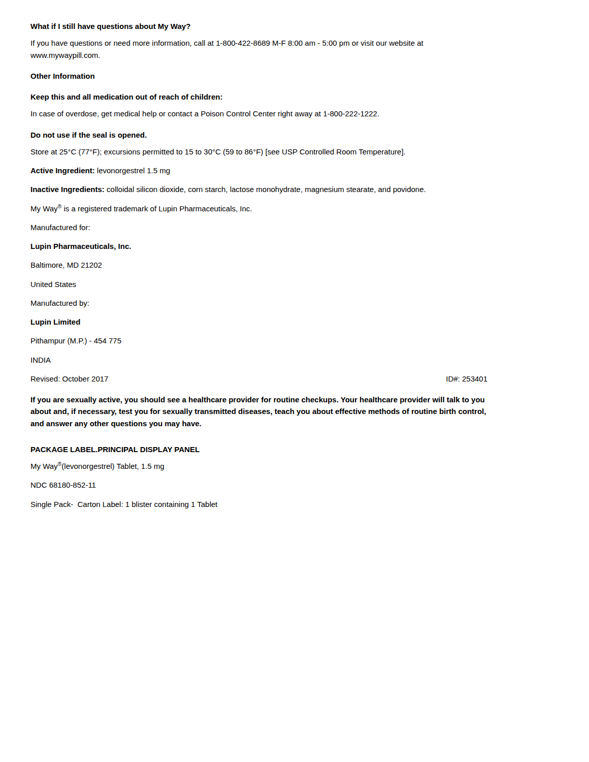What if I still have questions about My Way?
If you have questions or need more information, call at 1-800-422-8689 M-F 8:00 am - 5:00 pm or visit our website at www.mywaypill.com.
Other Information
Keep this and all medication out of reach of children:
In case of overdose, get medical help or contact a Poison Control Center right away at 1-800-222-1222.
Do not use if the seal is opened.
Store at 25°C (77°F); excursions permitted to 15 to 30°C (59 to 86°F) [see USP Controlled Room Temperature].
Active Ingredient: levonorgestrel 1.5 mg
Inactive Ingredients: colloidal silicon dioxide, corn starch, lactose monohydrate, magnesium stearate, and povidone.
My Way® is a registered trademark of Lupin Pharmaceuticals, Inc.
Manufactured for:
Lupin Pharmaceuticals, Inc.
Baltimore, MD 21202
United States
Manufactured by:
Lupin Limited
Pithampur (M.P.) - 454 775
INDIA
Revised: October 2017
ID#: 253401
If you are sexually active, you should see a healthcare provider for routine checkups. Your healthcare provider will talk to you about and, if necessary, test you for sexually transmitted diseases, teach you about effective methods of routine birth control, and answer any other questions you may have.
PACKAGE LABEL.PRINCIPAL DISPLAY PANEL
My Way®(levonorgestrel) Tablet, 1.5 mg
NDC 68180-852-11
Single Pack- Carton Label: 1 blister containing 1 Tablet